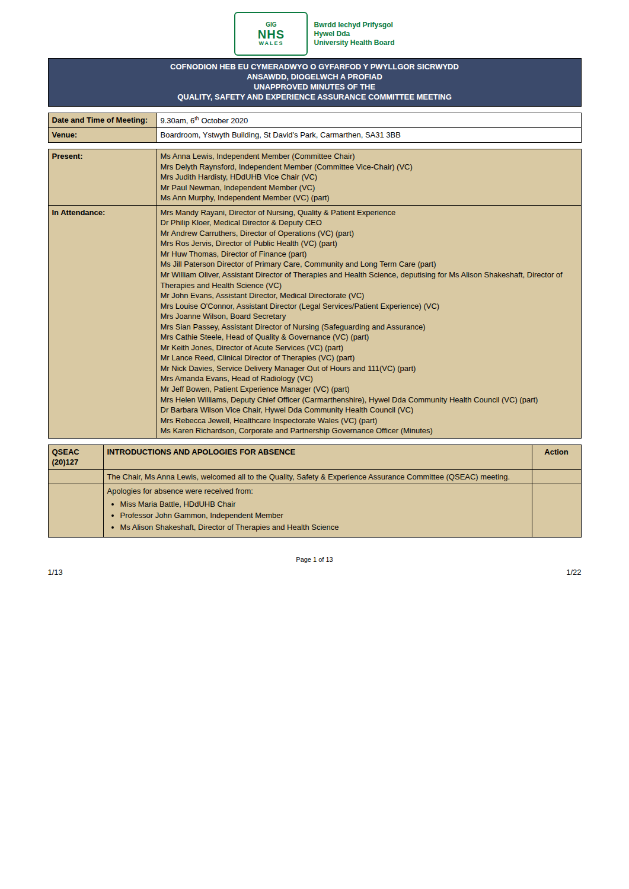GIG NHS WALES
Bwrdd Iechyd Prifysgol
Hywel Dda
University Health Board
COFNODION HEB EU CYMERADWYO O GYFARFOD Y PWYLLGOR SICRWYDD
ANSAWDD, DIOGELWCH A PROFIAD
UNAPPROVED MINUTES OF THE
QUALITY, SAFETY AND EXPERIENCE ASSURANCE COMMITTEE MEETING
| Date and Time of Meeting: | 9.30am, 6 th October 2020 |
| Venue: | Boardroom, Ystwyth Building, St David's Park, Carmarthen, SA31 3BB |
| Present: | Ms Anna Lewis, Independent Member (Committee Chair) Mrs Delyth Raynsford, Independent Member (Committee Vice-Chair) (VC) Mrs Judith Hardisty, HDdUHB Vice Chair (VC) Mr Paul Newman, Independent Member (VC) Ms Ann Murphy, Independent Member (VC) (part) |
| In Attendance: | Mrs Mandy Rayani, Director of Nursing, Quality & Patient Experience Dr Philip Kloer, Medical Director & Deputy CEO Mr Andrew Carruthers, Director of Operations (VC) (part) Mrs Ros Jervis, Director of Public Health (VC) (part) Mr Huw Thomas, Director of Finance (part) Ms Jill Paterson Director of Primary Care, Community and Long Term Care (part) Mr William Oliver, Assistant Director of Therapies and Health Science, deputising for Ms Alison Shakeshaft, Director of Therapies and Health Science (VC) Mr John Evans, Assistant Director, Medical Directorate (VC) Mrs Louise O'Connor, Assistant Director (Legal Services/Patient Experience) (VC) Mrs Joanne Wilson, Board Secretary Mrs Sian Passey, Assistant Director of Nursing (Safeguarding and Assurance) Mrs Cathie Steele, Head of Quality & Governance (VC) (part) Mr Keith Jones, Director of Acute Services (VC) (part) Mr Lance Reed, Clinical Director of Therapies (VC) (part) Mr Nick Davies, Service Delivery Manager Out of Hours and 111(VC) (part) Mrs Amanda Evans, Head of Radiology (VC) Mr Jeff Bowen, Patient Experience Manager (VC) (part) Mrs Helen Williams, Deputy Chief Officer (Carmarthenshire), Hywel Dda Community Health Council (VC) (part) Dr Barbara Wilson Vice Chair, Hywel Dda Community Health Council (VC) Mrs Rebecca Jewell, Healthcare Inspectorate Wales (VC) (part) Ms Karen Richardson, Corporate and Partnership Governance Officer (Minutes) |
| QSEAC (20)127 | INTRODUCTIONS AND APOLOGIES FOR ABSENCE | Action |
| | The Chair, Ms Anna Lewis, welcomed all to the Quality, Safety & Experience Assurance Committee (QSEAC) meeting. | |
| | Apologies for absence were received from: Miss Maria Battle, HDdUHB Chair Professor John Gammon, Independent Member Ms Alison Shakeshaft, Director of Therapies and Health Science | |
Page 1 of 13
1/13 1/22